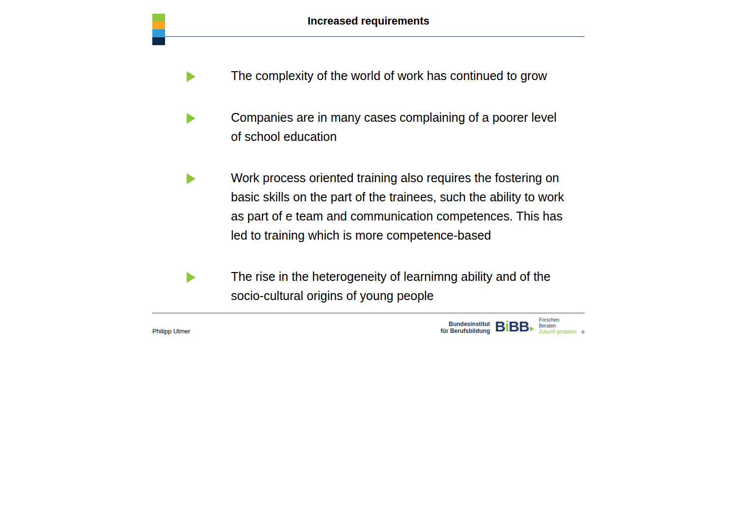Increased requirements
The complexity of the world of work has continued to grow
Companies are in many cases complaining of a poorer level of school education
Work process oriented training also requires the fostering on basic skills on the part of the trainees, such the ability to work as part of e team and communication competences. This has led to training which is more competence-based
The rise in the heterogeneity of learnimng ability and of the socio-cultural origins of young people
Philipp Ulmer
Bundesinstitut
für Berufsbildung
Bi BB
Forschen
Beraten
Zukunft gestalten
®